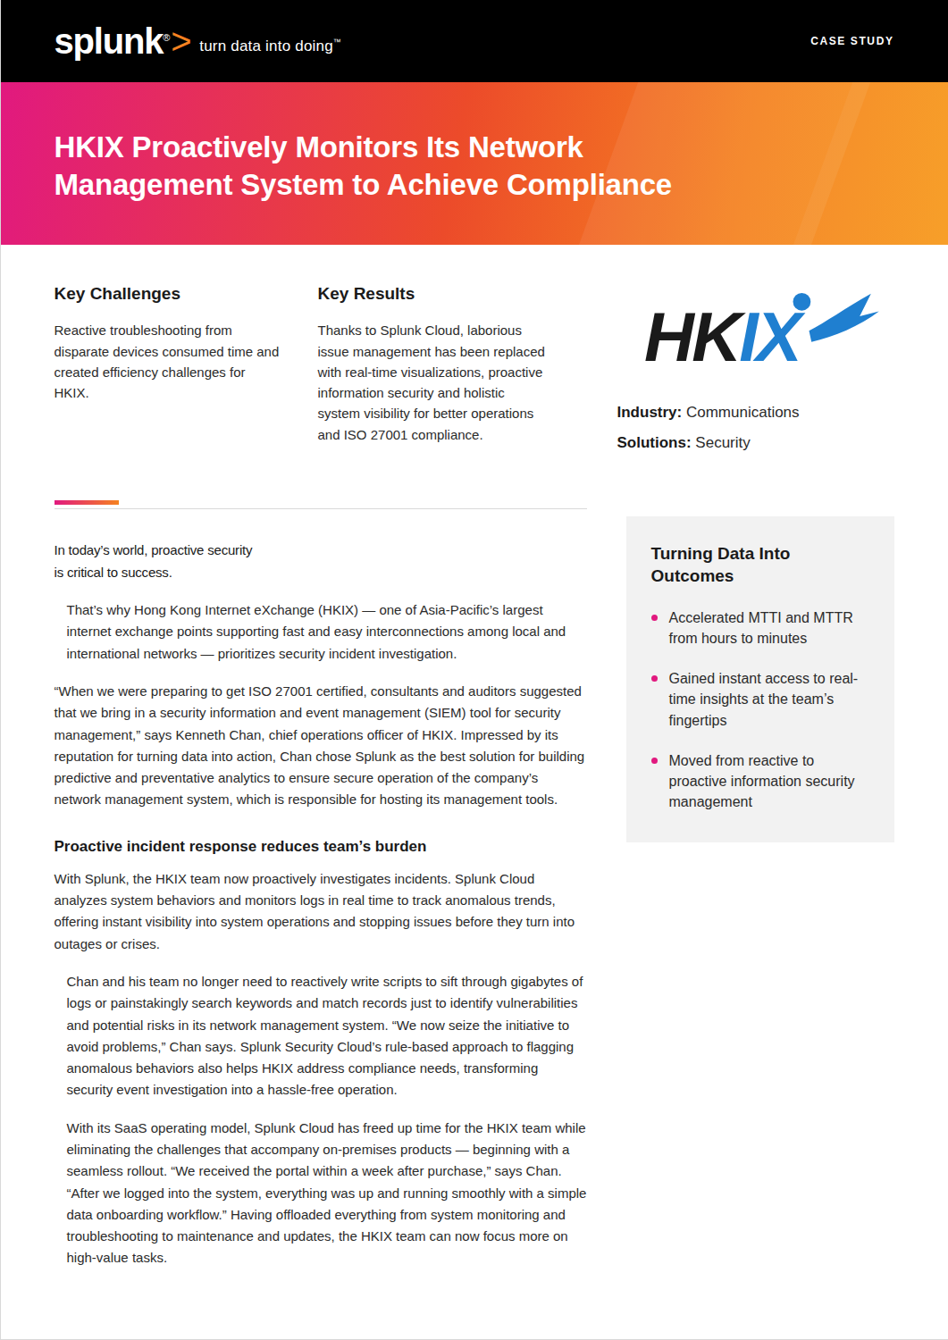splunk®> turn data into doing™
CASE STUDY
HKIX Proactively Monitors Its Network Management System to Achieve Compliance
Key Challenges
Reactive troubleshooting from disparate devices consumed time and created efficiency challenges for HKIX.
Key Results
Thanks to Splunk Cloud, laborious issue management has been replaced with real-time visualizations, proactive information security and holistic system visibility for better operations and ISO 27001 compliance.
HK IX
Industry: Communications
Solutions: Security
In today’s world, proactive security
is critical to success.
That’s why Hong Kong Internet eXchange (HKIX) — one of Asia-Pacific’s largest internet exchange points supporting fast and easy interconnections among local and international networks — prioritizes security incident investigation.
“When we were preparing to get ISO 27001 certified, consultants and auditors suggested that we bring in a security information and event management (SIEM) tool for security management,” says Kenneth Chan, chief operations officer of HKIX. Impressed by its reputation for turning data into action, Chan chose Splunk as the best solution for building predictive and preventative analytics to ensure secure operation of the company’s network management system, which is responsible for hosting its management tools.
Proactive incident response reduces team’s burden
With Splunk, the HKIX team now proactively investigates incidents. Splunk Cloud analyzes system behaviors and monitors logs in real time to track anomalous trends, offering instant visibility into system operations and stopping issues before they turn into outages or crises.
Chan and his team no longer need to reactively write scripts to sift through gigabytes of logs or painstakingly search keywords and match records just to identify vulnerabilities and potential risks in its network management system. “We now seize the initiative to avoid problems,” Chan says. Splunk Security Cloud’s rule-based approach to flagging anomalous behaviors also helps HKIX address compliance needs, transforming security event investigation into a hassle-free operation.
With its SaaS operating model, Splunk Cloud has freed up time for the HKIX team while eliminating the challenges that accompany on-premises products — beginning with a seamless rollout. “We received the portal within a week after purchase,” says Chan. “After we logged into the system, everything was up and running smoothly with a simple data onboarding workflow.” Having offloaded everything from system monitoring and troubleshooting to maintenance and updates, the HKIX team can now focus more on high-value tasks.
Turning Data Into Outcomes
Accelerated MTTI and MTTR from hours to minutes
Gained instant access to real-time insights at the team’s fingertips
Moved from reactive to proactive information security management